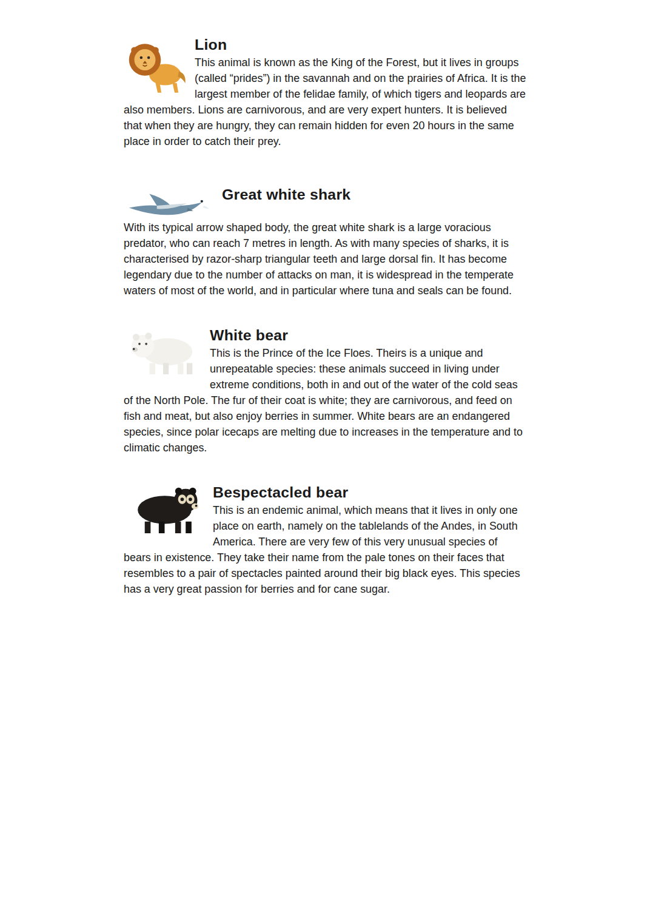Lion
This animal is known as the King of the Forest, but it lives in groups (called “prides”) in the savannah and on the prairies of Africa. It is the largest member of the felidae family, of which tigers and leopards are also members. Lions are carnivorous, and are very expert hunters. It is believed that when they are hungry, they can remain hidden for even 20 hours in the same place in order to catch their prey.
Great white shark
With its typical arrow shaped body, the great white shark is a large voracious predator, who can reach 7 metres in length. As with many species of sharks, it is characterised by razor-sharp triangular teeth and large dorsal fin. It has become legendary due to the number of attacks on man, it is widespread in the temperate waters of most of the world, and in particular where tuna and seals can be found.
White bear
This is the Prince of the Ice Floes. Theirs is a unique and unrepeatable species: these animals succeed in living under extreme conditions, both in and out of the water of the cold seas of the North Pole. The fur of their coat is white; they are carnivorous, and feed on fish and meat, but also enjoy berries in summer. White bears are an endangered species, since polar icecaps are melting due to increases in the temperature and to climatic changes.
Bespectacled bear
This is an endemic animal, which means that it lives in only one place on earth, namely on the tablelands of the Andes, in South America. There are very few of this very unusual species of bears in existence. They take their name from the pale tones on their faces that resembles to a pair of spectacles painted around their big black eyes. This species has a very great passion for berries and for cane sugar.